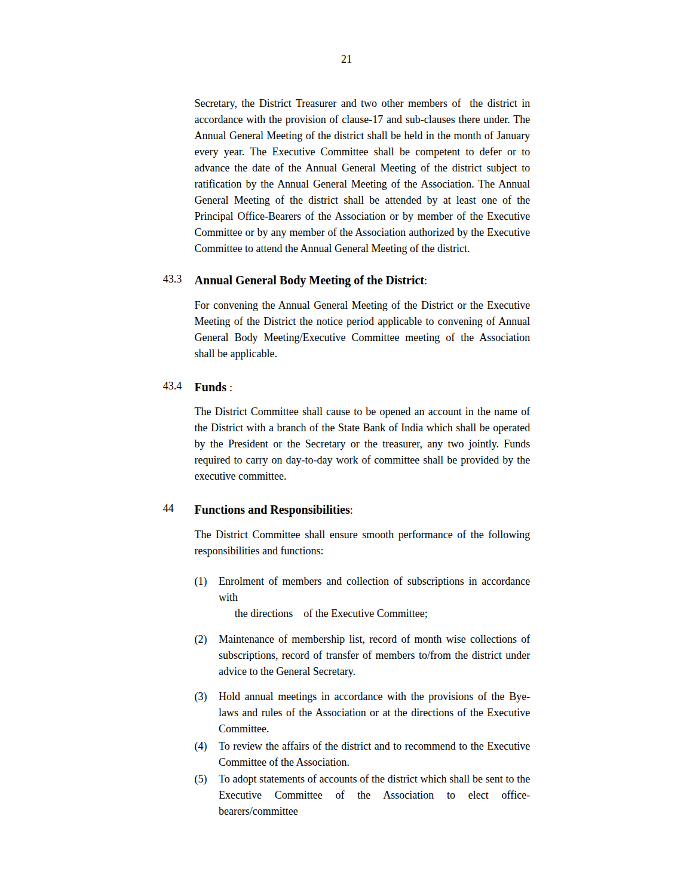21
Secretary, the District Treasurer and two other members of the district in accordance with the provision of clause-17 and sub-clauses there under. The Annual General Meeting of the district shall be held in the month of January every year. The Executive Committee shall be competent to defer or to advance the date of the Annual General Meeting of the district subject to ratification by the Annual General Meeting of the Association. The Annual General Meeting of the district shall be attended by at least one of the Principal Office-Bearers of the Association or by member of the Executive Committee or by any member of the Association authorized by the Executive Committee to attend the Annual General Meeting of the district.
43.3
Annual General Body Meeting of the District:
For convening the Annual General Meeting of the District or the Executive Meeting of the District the notice period applicable to convening of Annual General Body Meeting/Executive Committee meeting of the Association shall be applicable.
43.4
Funds :
The District Committee shall cause to be opened an account in the name of the District with a branch of the State Bank of India which shall be operated by the President or the Secretary or the treasurer, any two jointly. Funds required to carry on day-to-day work of committee shall be provided by the executive committee.
44
Functions and Responsibilities:
The District Committee shall ensure smooth performance of the following responsibilities and functions:
(1) Enrolment of members and collection of subscriptions in accordance with the directions of the Executive Committee;
(2) Maintenance of membership list, record of month wise collections of subscriptions, record of transfer of members to/from the district under advice to the General Secretary.
(3) Hold annual meetings in accordance with the provisions of the Bye-laws and rules of the Association or at the directions of the Executive Committee.
(4) To review the affairs of the district and to recommend to the Executive Committee of the Association.
(5) To adopt statements of accounts of the district which shall be sent to the Executive Committee of the Association to elect office-bearers/committee